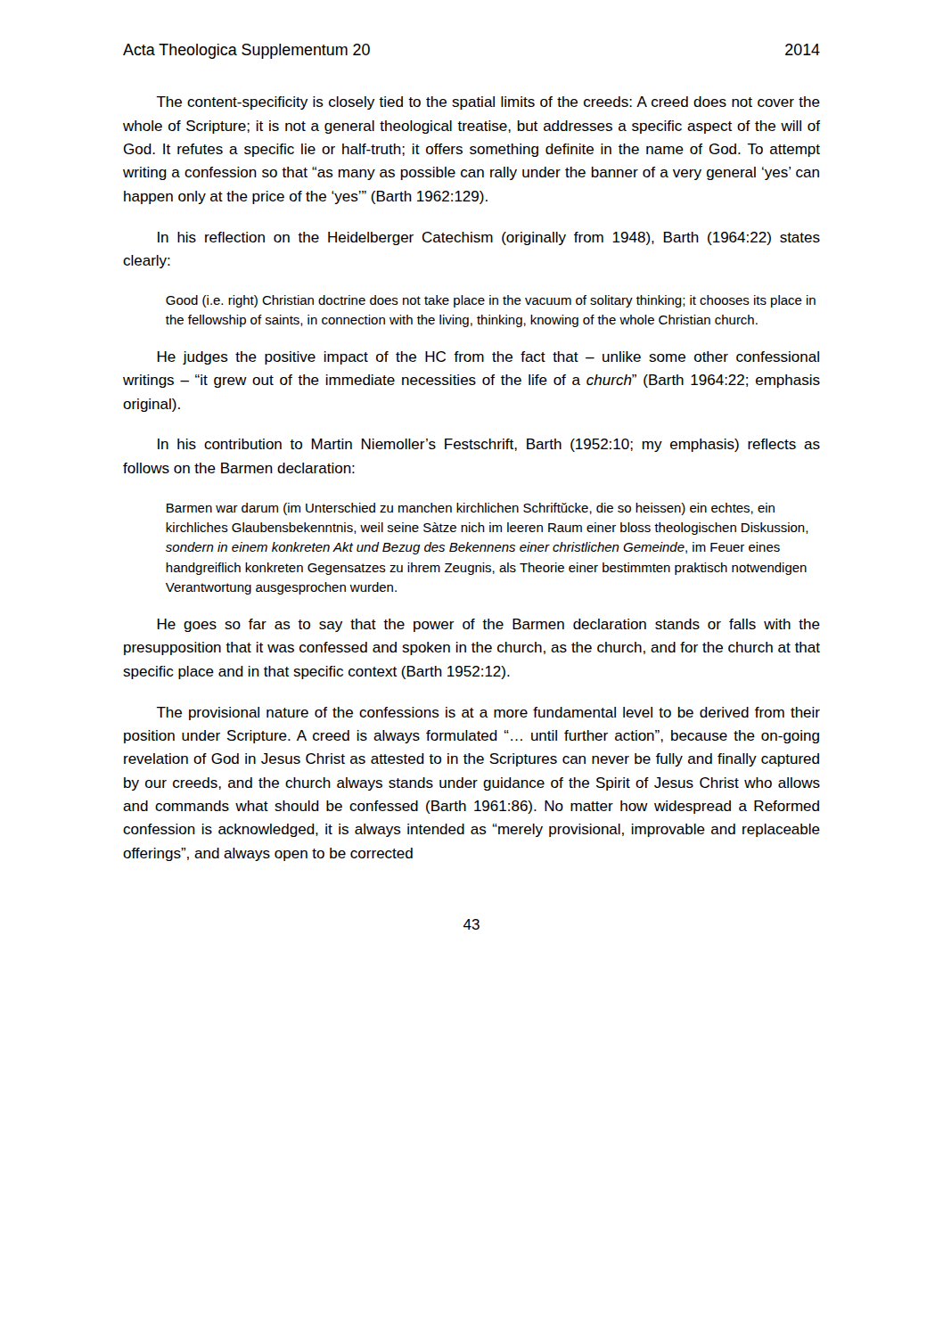Acta Theologica Supplementum 20 2014
The content-specificity is closely tied to the spatial limits of the creeds: A creed does not cover the whole of Scripture; it is not a general theological treatise, but addresses a specific aspect of the will of God. It refutes a specific lie or half-truth; it offers something definite in the name of God. To attempt writing a confession so that “as many as possible can rally under the banner of a very general ‘yes’ can happen only at the price of the ‘yes’” (Barth 1962:129).
In his reflection on the Heidelberger Catechism (originally from 1948), Barth (1964:22) states clearly:
Good (i.e. right) Christian doctrine does not take place in the vacuum of solitary thinking; it chooses its place in the fellowship of saints, in connection with the living, thinking, knowing of the whole Christian church.
He judges the positive impact of the HC from the fact that – unlike some other confessional writings – “it grew out of the immediate necessities of the life of a church” (Barth 1964:22; emphasis original).
In his contribution to Martin Niemoller’s Festschrift, Barth (1952:10; my emphasis) reflects as follows on the Barmen declaration:
Barmen war darum (im Unterschied zu manchen kirchlichen Schriftŭcke, die so heissen) ein echtes, ein kirchliches Glaubens­bekenntnis, weil seine Sàtze nich im leeren Raum einer bloss theologischen Diskussion, sondern in einem konkreten Akt und Bezug des Bekennens einer christlichen Gemeinde, im Feuer eines handgreiflich konkreten Gegensatzes zu ihrem Zeugnis, als Theorie einer bestimmten praktisch notwendigen Verantwortung ausgesprochen wurden.
He goes so far as to say that the power of the Barmen declaration stands or falls with the presupposition that it was confessed and spoken in the church, as the church, and for the church at that specific place and in that specific context (Barth 1952:12).
The provisional nature of the confessions is at a more fundamental level to be derived from their position under Scripture. A creed is always formulated “… until further action”, because the on-going revelation of God in Jesus Christ as attested to in the Scriptures can never be fully and finally captured by our creeds, and the church always stands under guidance of the Spirit of Jesus Christ who allows and commands what should be confessed (Barth 1961:86). No matter how widespread a Reformed confession is acknowledged, it is always intended as “merely provisional, improvable and replaceable offerings”, and always open to be corrected
43